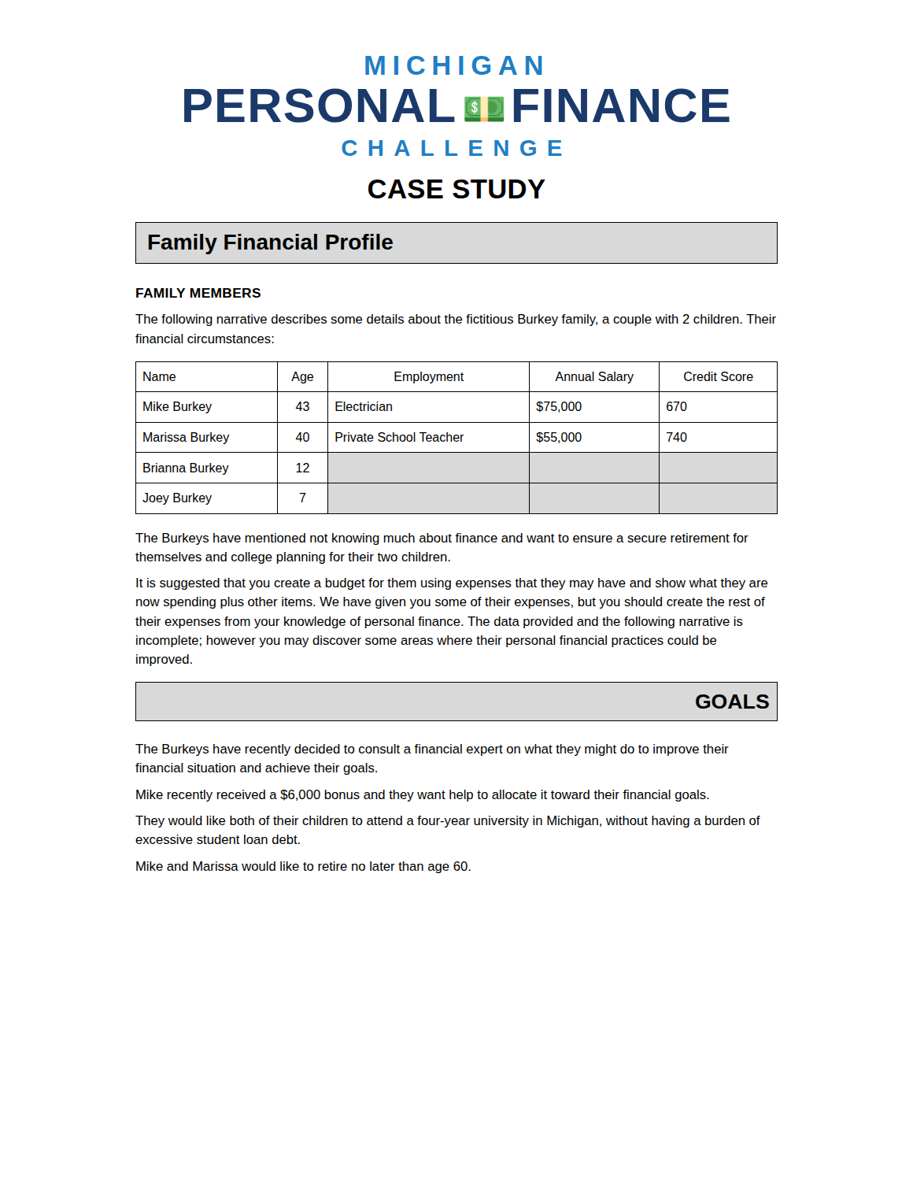MICHIGAN
PERSONAL💵FINANCE
CHALLENGE
CASE STUDY
Family Financial Profile
FAMILY MEMBERS
The following narrative describes some details about the fictitious Burkey family, a couple with 2 children. Their financial circumstances:
| Name | Age | Employment | Annual Salary | Credit Score |
| --- | --- | --- | --- | --- |
| Mike Burkey | 43 | Electrician | $75,000 | 670 |
| Marissa Burkey | 40 | Private School Teacher | $55,000 | 740 |
| Brianna Burkey | 12 | | | |
| Joey Burkey | 7 | | | |
The Burkeys have mentioned not knowing much about finance and want to ensure a secure retirement for themselves and college planning for their two children.
It is suggested that you create a budget for them using expenses that they may have and show what they are now spending plus other items. We have given you some of their expenses, but you should create the rest of their expenses from your knowledge of personal finance. The data provided and the following narrative is incomplete; however you may discover some areas where their personal financial practices could be improved.
GOALS
The Burkeys have recently decided to consult a financial expert on what they might do to improve their financial situation and achieve their goals.
Mike recently received a $6,000 bonus and they want help to allocate it toward their financial goals.
They would like both of their children to attend a four-year university in Michigan, without having a burden of excessive student loan debt.
Mike and Marissa would like to retire no later than age 60.